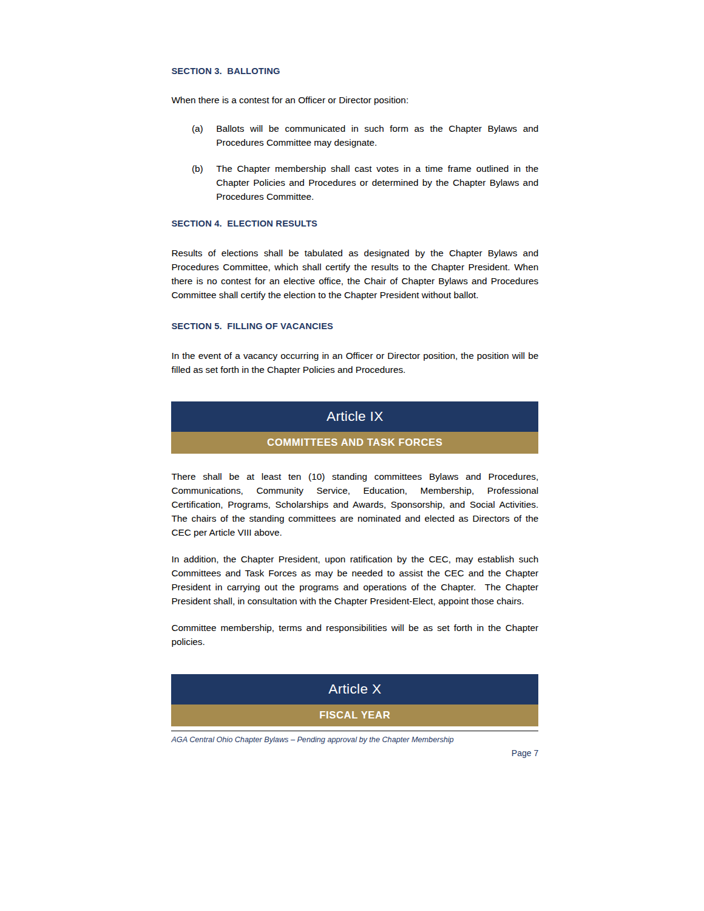SECTION 3. BALLOTING
When there is a contest for an Officer or Director position:
(a) Ballots will be communicated in such form as the Chapter Bylaws and Procedures Committee may designate.
(b) The Chapter membership shall cast votes in a time frame outlined in the Chapter Policies and Procedures or determined by the Chapter Bylaws and Procedures Committee.
SECTION 4. ELECTION RESULTS
Results of elections shall be tabulated as designated by the Chapter Bylaws and Procedures Committee, which shall certify the results to the Chapter President. When there is no contest for an elective office, the Chair of Chapter Bylaws and Procedures Committee shall certify the election to the Chapter President without ballot.
SECTION 5. FILLING OF VACANCIES
In the event of a vacancy occurring in an Officer or Director position, the position will be filled as set forth in the Chapter Policies and Procedures.
Article IX
COMMITTEES AND TASK FORCES
There shall be at least ten (10) standing committees Bylaws and Procedures, Communications, Community Service, Education, Membership, Professional Certification, Programs, Scholarships and Awards, Sponsorship, and Social Activities. The chairs of the standing committees are nominated and elected as Directors of the CEC per Article VIII above.
In addition, the Chapter President, upon ratification by the CEC, may establish such Committees and Task Forces as may be needed to assist the CEC and the Chapter President in carrying out the programs and operations of the Chapter. The Chapter President shall, in consultation with the Chapter President-Elect, appoint those chairs.
Committee membership, terms and responsibilities will be as set forth in the Chapter policies.
Article X
FISCAL YEAR
AGA Central Ohio Chapter Bylaws – Pending approval by the Chapter Membership
Page 7